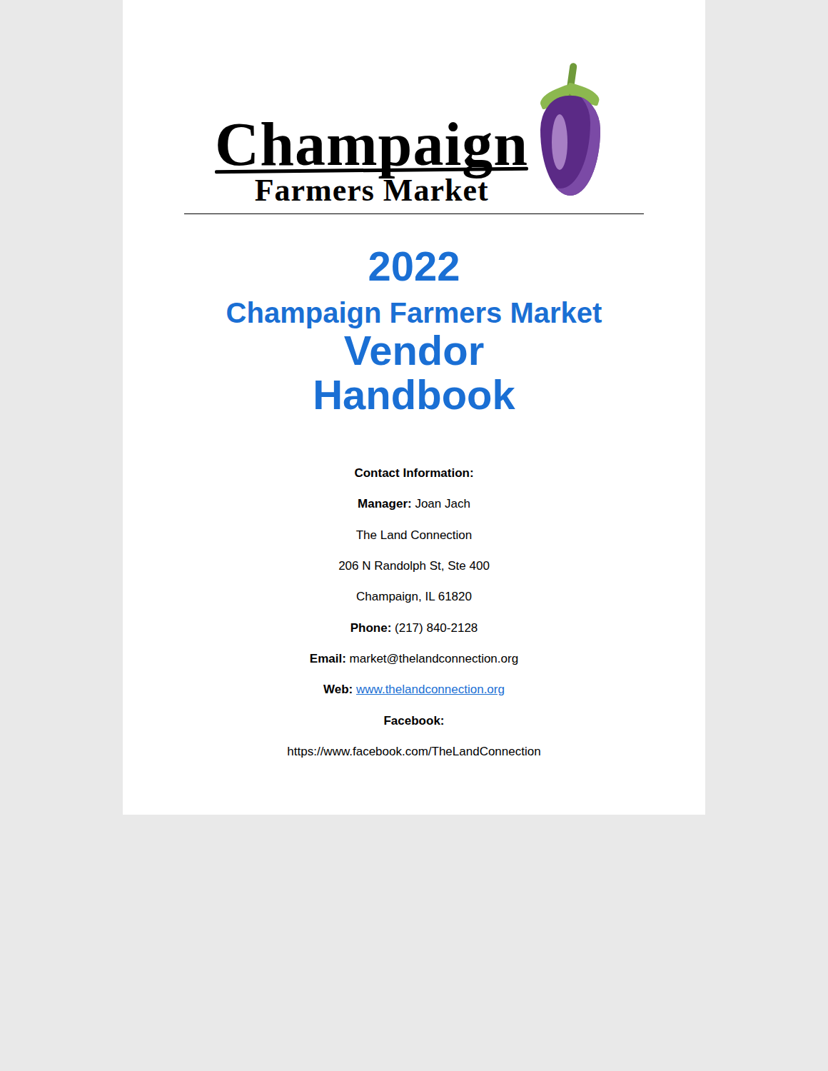Champaign Farmers Market
2022
Champaign Farmers Market
Vendor
Handbook
Contact Information:
Manager: Joan Jach
The Land Connection
206 N Randolph St, Ste 400
Champaign, IL 61820
Phone: (217) 840-2128
Email: market@thelandconnection.org
Web: www.thelandconnection.org
Facebook:
https://www.facebook.com/TheLandConnection